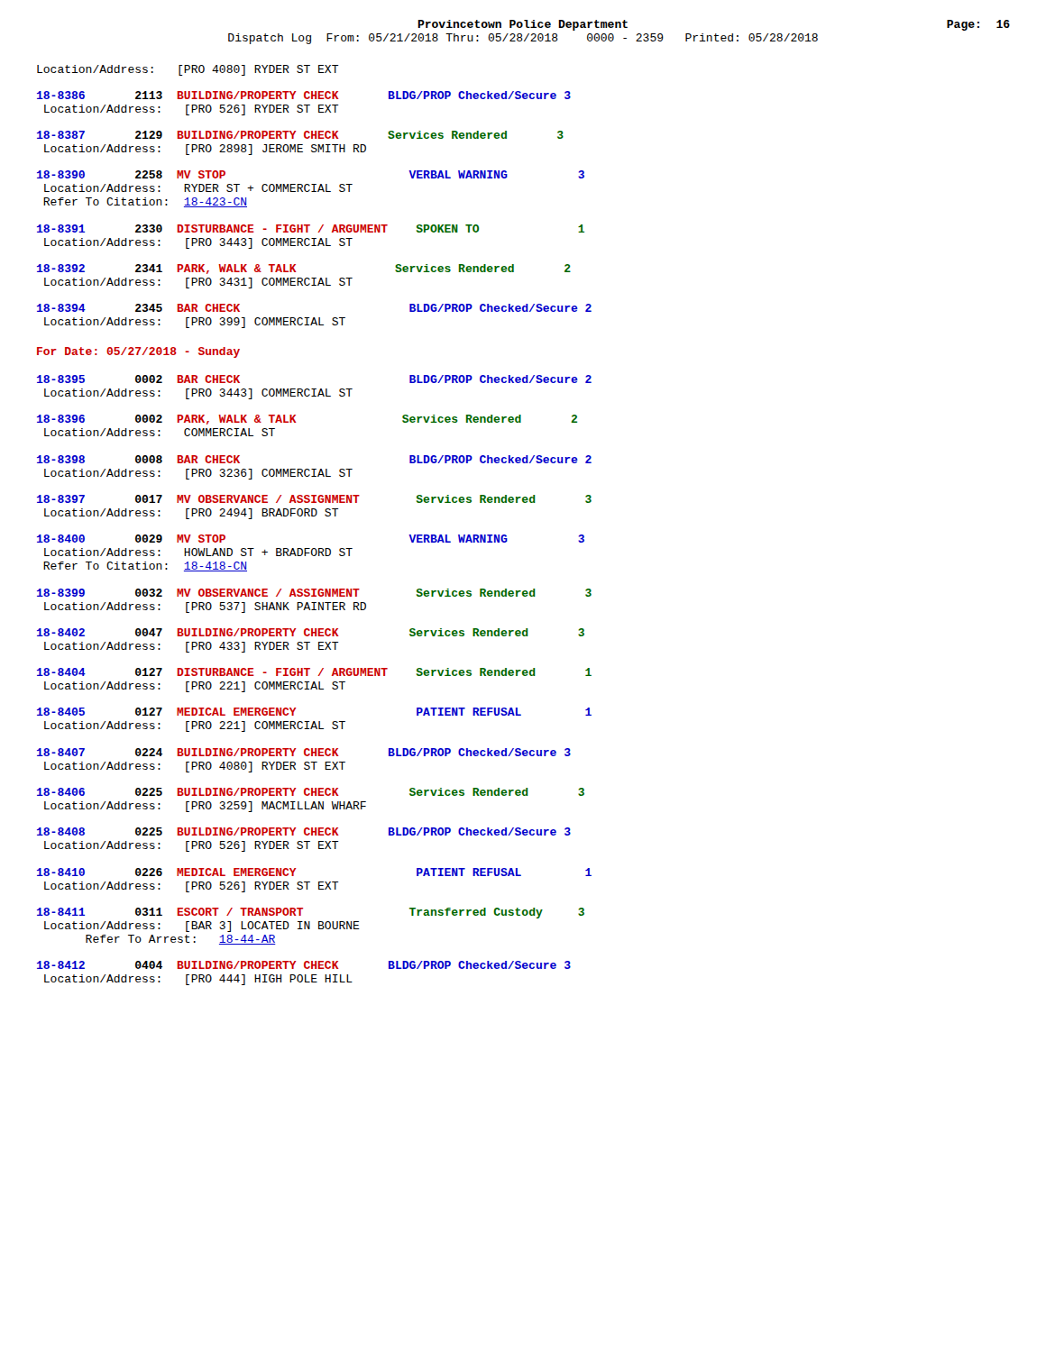Provincetown Police Department Page: 16
Dispatch Log From: 05/21/2018 Thru: 05/28/2018 0000 - 2359 Printed: 05/28/2018
Location/Address: [PRO 4080] RYDER ST EXT
18-8386 2113 BUILDING/PROPERTY CHECK BLDG/PROP Checked/Secure 3
Location/Address: [PRO 526] RYDER ST EXT
18-8387 2129 BUILDING/PROPERTY CHECK Services Rendered 3
Location/Address: [PRO 2898] JEROME SMITH RD
18-8390 2258 MV STOP VERBAL WARNING 3
Location/Address: RYDER ST + COMMERCIAL ST
Refer To Citation: 18-423-CN
18-8391 2330 DISTURBANCE - FIGHT / ARGUMENT SPOKEN TO 1
Location/Address: [PRO 3443] COMMERCIAL ST
18-8392 2341 PARK, WALK & TALK Services Rendered 2
Location/Address: [PRO 3431] COMMERCIAL ST
18-8394 2345 BAR CHECK BLDG/PROP Checked/Secure 2
Location/Address: [PRO 399] COMMERCIAL ST
For Date: 05/27/2018 - Sunday
18-8395 0002 BAR CHECK BLDG/PROP Checked/Secure 2
Location/Address: [PRO 3443] COMMERCIAL ST
18-8396 0002 PARK, WALK & TALK Services Rendered 2
Location/Address: COMMERCIAL ST
18-8398 0008 BAR CHECK BLDG/PROP Checked/Secure 2
Location/Address: [PRO 3236] COMMERCIAL ST
18-8397 0017 MV OBSERVANCE / ASSIGNMENT Services Rendered 3
Location/Address: [PRO 2494] BRADFORD ST
18-8400 0029 MV STOP VERBAL WARNING 3
Location/Address: HOWLAND ST + BRADFORD ST
Refer To Citation: 18-418-CN
18-8399 0032 MV OBSERVANCE / ASSIGNMENT Services Rendered 3
Location/Address: [PRO 537] SHANK PAINTER RD
18-8402 0047 BUILDING/PROPERTY CHECK Services Rendered 3
Location/Address: [PRO 433] RYDER ST EXT
18-8404 0127 DISTURBANCE - FIGHT / ARGUMENT Services Rendered 1
Location/Address: [PRO 221] COMMERCIAL ST
18-8405 0127 MEDICAL EMERGENCY PATIENT REFUSAL 1
Location/Address: [PRO 221] COMMERCIAL ST
18-8407 0224 BUILDING/PROPERTY CHECK BLDG/PROP Checked/Secure 3
Location/Address: [PRO 4080] RYDER ST EXT
18-8406 0225 BUILDING/PROPERTY CHECK Services Rendered 3
Location/Address: [PRO 3259] MACMILLAN WHARF
18-8408 0225 BUILDING/PROPERTY CHECK BLDG/PROP Checked/Secure 3
Location/Address: [PRO 526] RYDER ST EXT
18-8410 0226 MEDICAL EMERGENCY PATIENT REFUSAL 1
Location/Address: [PRO 526] RYDER ST EXT
18-8411 0311 ESCORT / TRANSPORT Transferred Custody 3
Location/Address: [BAR 3] LOCATED IN BOURNE
Refer To Arrest: 18-44-AR
18-8412 0404 BUILDING/PROPERTY CHECK BLDG/PROP Checked/Secure 3
Location/Address: [PRO 444] HIGH POLE HILL